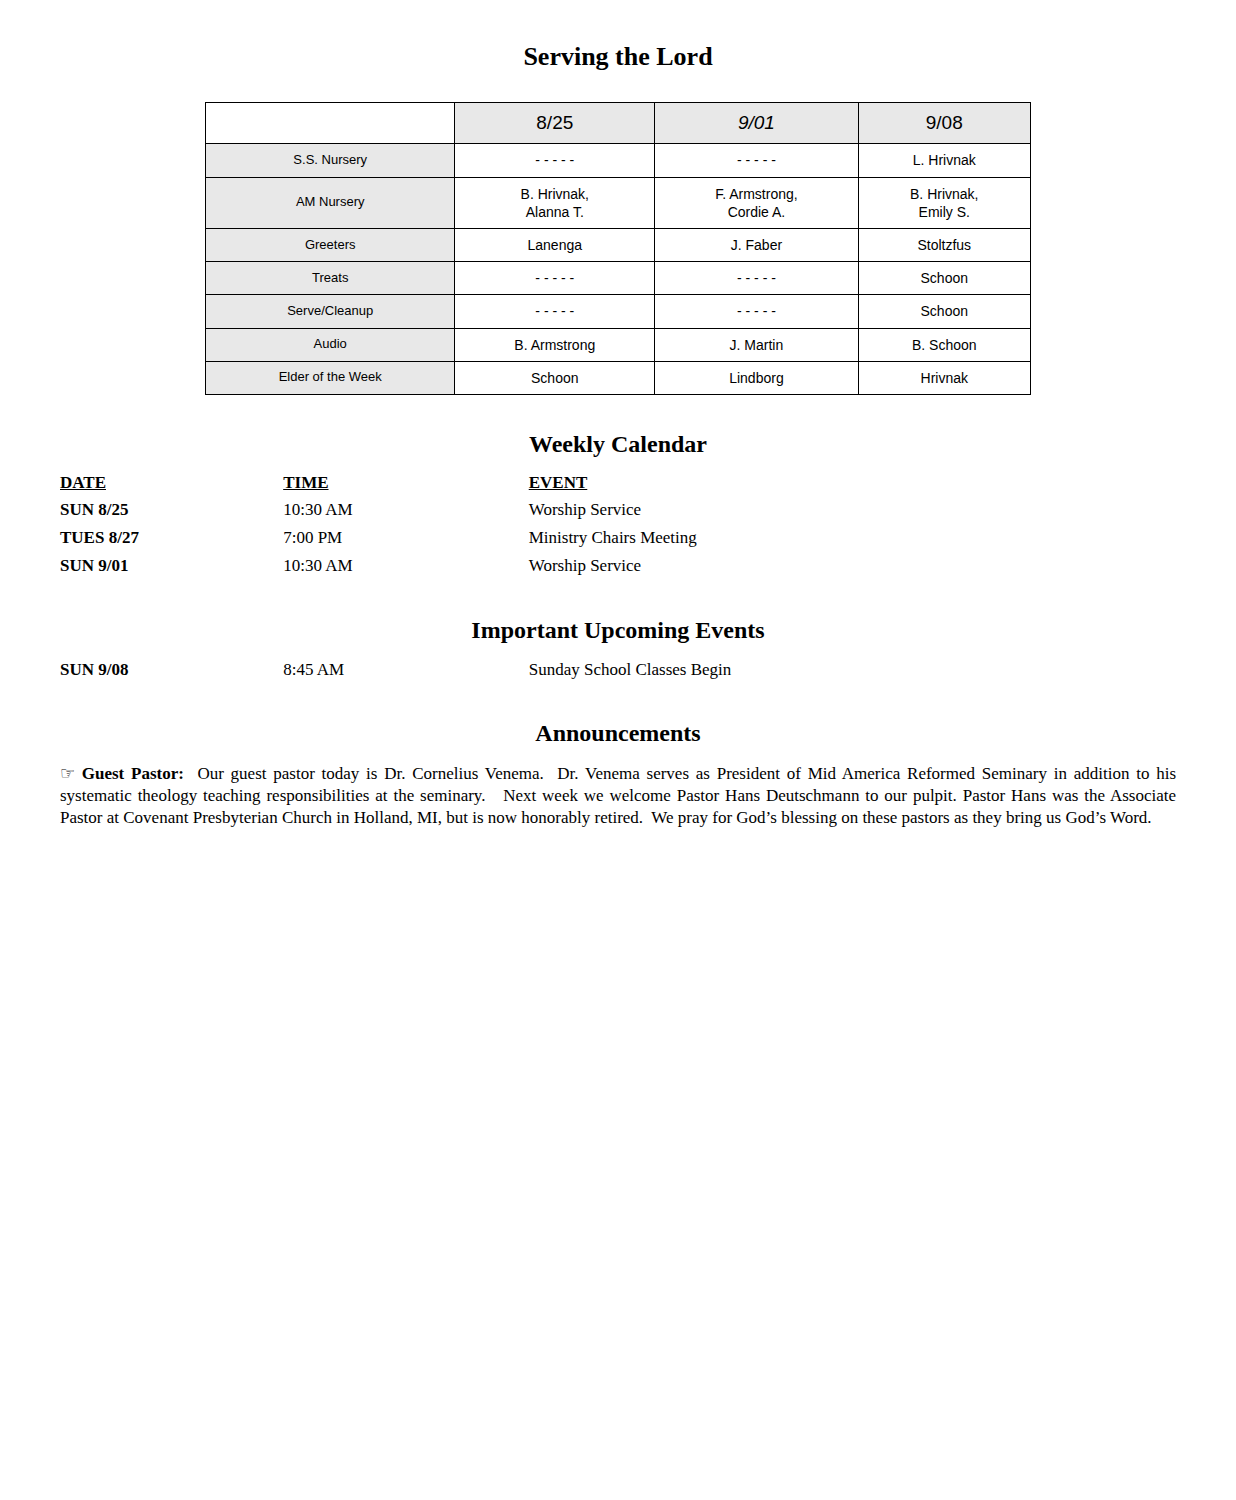Serving the Lord
| | 8/25 | 9/01 | 9/08 |
| S.S. Nursery | - - - - - | - - - - - | L. Hrivnak |
| AM Nursery | B. Hrivnak, Alanna T. | F. Armstrong, Cordie A. | B. Hrivnak, Emily S. |
| Greeters | Lanenga | J. Faber | Stoltzfus |
| Treats | - - - - - | - - - - - | Schoon |
| Serve/Cleanup | - - - - - | - - - - - | Schoon |
| Audio | B. Armstrong | J. Martin | B. Schoon |
| Elder of the Week | Schoon | Lindborg | Hrivnak |
Weekly Calendar
| DATE | TIME | EVENT |
| --- | --- | --- |
| SUN 8/25 | 10:30 AM | Worship Service |
| TUES 8/27 | 7:00 PM | Ministry Chairs Meeting |
| SUN 9/01 | 10:30 AM | Worship Service |
Important Upcoming Events
| SUN 9/08 | 8:45 AM | Sunday School Classes Begin |
Announcements
☞ Guest Pastor: Our guest pastor today is Dr. Cornelius Venema. Dr. Venema serves as President of Mid America Reformed Seminary in addition to his systematic theology teaching responsibilities at the seminary. Next week we welcome Pastor Hans Deutschmann to our pulpit. Pastor Hans was the Associate Pastor at Covenant Presbyterian Church in Holland, MI, but is now honorably retired. We pray for God’s blessing on these pastors as they bring us God’s Word.